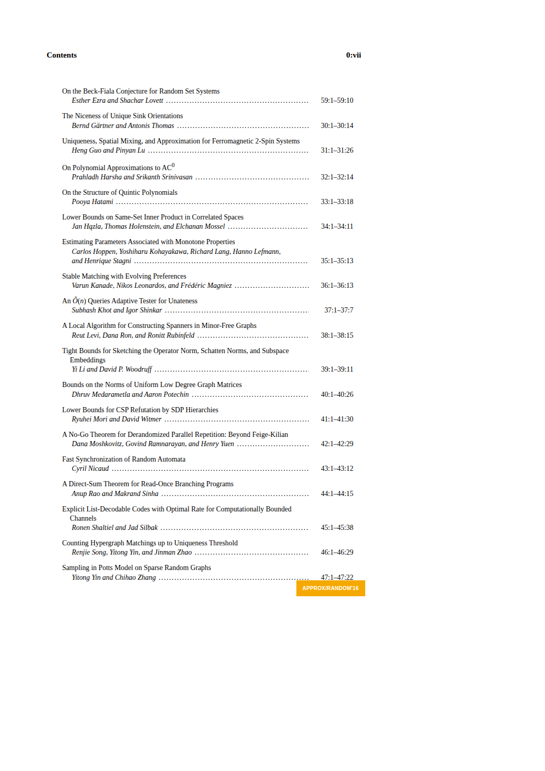Contents 0:vii
On the Beck-Fiala Conjecture for Random Set Systems
Esther Ezra and Shachar Lovett ................................................................................................... 59:1–59:10
The Niceness of Unique Sink Orientations
Bernd Gärtner and Antonis Thomas ................................................................................................... 30:1–30:14
Uniqueness, Spatial Mixing, and Approximation for Ferromagnetic 2-Spin Systems
Heng Guo and Pinyan Lu ................................................................................................... 31:1–31:26
On Polynomial Approximations to AC0
Prahladh Harsha and Srikanth Srinivasan ................................................................................................... 32:1–32:14
On the Structure of Quintic Polynomials
Pooya Hatami ................................................................................................... 33:1–33:18
Lower Bounds on Same-Set Inner Product in Correlated Spaces
Jan Hązla, Thomas Holenstein, and Elchanan Mossel ................................................................................................... 34:1–34:11
Estimating Parameters Associated with Monotone Properties
Carlos Hoppen, Yoshiharu Kohayakawa, Richard Lang, Hanno Lefmann, and Henrique Stagni ................................................................................................... 35:1–35:13
Stable Matching with Evolving Preferences
Varun Kanade, Nikos Leonardos, and Frédéric Magniez ................................................................................................... 36:1–36:13
An Õ(n) Queries Adaptive Tester for Unateness
Subhash Khot and Igor Shinkar ................................................................................................... 37:1–37:7
A Local Algorithm for Constructing Spanners in Minor-Free Graphs
Reut Levi, Dana Ron, and Ronitt Rubinfeld ................................................................................................... 38:1–38:15
Tight Bounds for Sketching the Operator Norm, Schatten Norms, and SubspaceEmbeddings
Yi Li and David P. Woodruff ................................................................................................... 39:1–39:11
Bounds on the Norms of Uniform Low Degree Graph Matrices
Dhruv Medarametla and Aaron Potechin ................................................................................................... 40:1–40:26
Lower Bounds for CSP Refutation by SDP Hierarchies
Ryuhei Mori and David Witmer ................................................................................................... 41:1–41:30
A No-Go Theorem for Derandomized Parallel Repetition: Beyond Feige-Kilian
Dana Moshkovitz, Govind Ramnarayan, and Henry Yuen ................................................................................................... 42:1–42:29
Fast Synchronization of Random Automata
Cyril Nicaud ................................................................................................... 43:1–43:12
A Direct-Sum Theorem for Read-Once Branching Programs
Anup Rao and Makrand Sinha ................................................................................................... 44:1–44:15
Explicit List-Decodable Codes with Optimal Rate for Computationally BoundedChannels
Ronen Shaltiel and Jad Silbak ................................................................................................... 45:1–45:38
Counting Hypergraph Matchings up to Uniqueness Threshold
Renjie Song, Yitong Yin, and Jinman Zhao ................................................................................................... 46:1–46:29
Sampling in Potts Model on Sparse Random Graphs
Yitong Yin and Chihao Zhang ................................................................................................... 47:1–47:22
APPROX/RANDOM'16